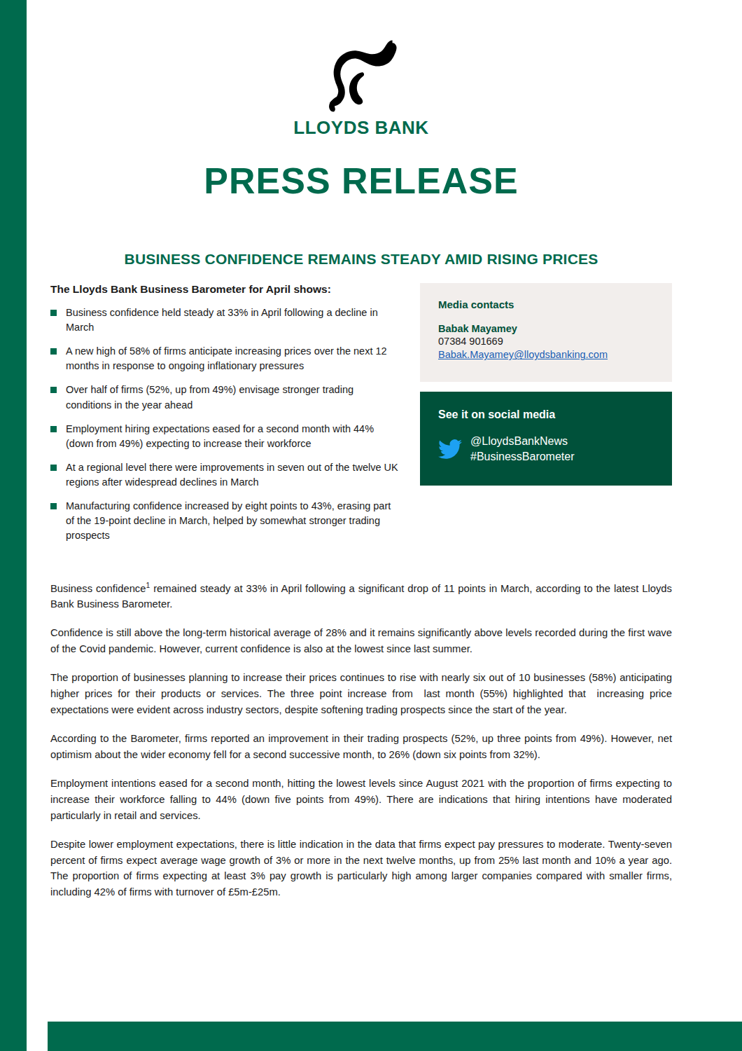LLOYDS BANK
PRESS RELEASE
BUSINESS CONFIDENCE REMAINS STEADY AMID RISING PRICES
The Lloyds Bank Business Barometer for April shows:
Business confidence held steady at 33% in April following a decline in March
A new high of 58% of firms anticipate increasing prices over the next 12 months in response to ongoing inflationary pressures
Over half of firms (52%, up from 49%) envisage stronger trading conditions in the year ahead
Employment hiring expectations eased for a second month with 44% (down from 49%) expecting to increase their workforce
At a regional level there were improvements in seven out of the twelve UK regions after widespread declines in March
Manufacturing confidence increased by eight points to 43%, erasing part of the 19-point decline in March, helped by somewhat stronger trading prospects
Media contacts
Babak Mayamey
07384 901669
Babak.Mayamey@lloydsbanking.com
See it on social media
@LloydsBankNews
#BusinessBarometer
Business confidence1 remained steady at 33% in April following a significant drop of 11 points in March, according to the latest Lloyds Bank Business Barometer.
Confidence is still above the long-term historical average of 28% and it remains significantly above levels recorded during the first wave of the Covid pandemic. However, current confidence is also at the lowest since last summer.
The proportion of businesses planning to increase their prices continues to rise with nearly six out of 10 businesses (58%) anticipating higher prices for their products or services. The three point increase from last month (55%) highlighted that increasing price expectations were evident across industry sectors, despite softening trading prospects since the start of the year.
According to the Barometer, firms reported an improvement in their trading prospects (52%, up three points from 49%). However, net optimism about the wider economy fell for a second successive month, to 26% (down six points from 32%).
Employment intentions eased for a second month, hitting the lowest levels since August 2021 with the proportion of firms expecting to increase their workforce falling to 44% (down five points from 49%). There are indications that hiring intentions have moderated particularly in retail and services.
Despite lower employment expectations, there is little indication in the data that firms expect pay pressures to moderate. Twenty-seven percent of firms expect average wage growth of 3% or more in the next twelve months, up from 25% last month and 10% a year ago. The proportion of firms expecting at least 3% pay growth is particularly high among larger companies compared with smaller firms, including 42% of firms with turnover of £5m-£25m.